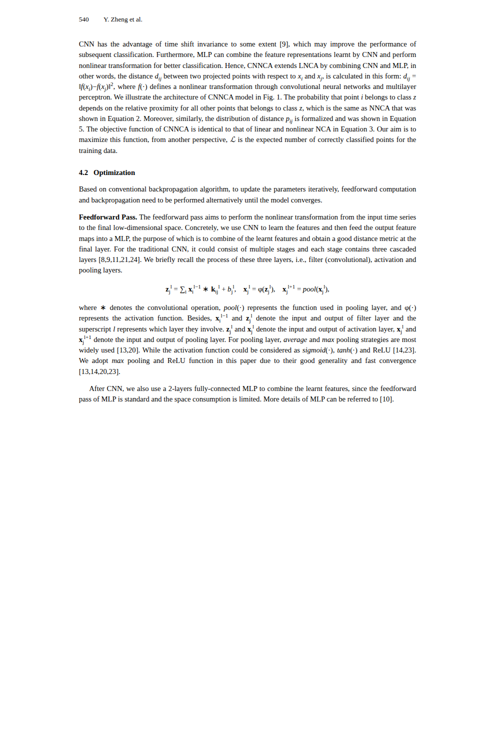540 Y. Zheng et al.
CNN has the advantage of time shift invariance to some extent [9], which may improve the performance of subsequent classification. Furthermore, MLP can combine the feature representations learnt by CNN and perform nonlinear transformation for better classification. Hence, CNNCA extends LNCA by combining CNN and MLP, in other words, the distance dij between two projected points with respect to xi and xj, is calculated in this form: dij = ‖f(xi)−f(xj)‖2, where f(·) defines a nonlinear transformation through convolutional neural networks and multilayer perceptron. We illustrate the architecture of CNNCA model in Fig. 1. The probability that point i belongs to class z depends on the relative proximity for all other points that belongs to class z, which is the same as NNCA that was shown in Equation 2. Moreover, similarly, the distribution of distance pij is formalized and was shown in Equation 5. The objective function of CNNCA is identical to that of linear and nonlinear NCA in Equation 3. Our aim is to maximize this function, from another perspective, ℒ is the expected number of correctly classified points for the training data.
4.2 Optimization
Based on conventional backpropagation algorithm, to update the parameters iteratively, feedforward computation and backpropagation need to be performed alternatively until the model converges.
Feedforward Pass. The feedforward pass aims to perform the nonlinear transformation from the input time series to the final low-dimensional space. Concretely, we use CNN to learn the features and then feed the output feature maps into a MLP, the purpose of which is to combine of the learnt features and obtain a good distance metric at the final layer. For the traditional CNN, it could consist of multiple stages and each stage contains three cascaded layers [8,9,11,21,24]. We briefly recall the process of these three layers, i.e., filter (convolutional), activation and pooling layers.
zjl = ∑i xil−1 ∗ kijl + bjl, xjl = φ(zjl), xjl+1 = pool(xjl),
where ∗ denotes the convolutional operation, pool(·) represents the function used in pooling layer, and φ(·) represents the activation function. Besides, xil−1 and zjl denote the input and output of filter layer and the superscript l represents which layer they involve. zjl and xjl denote the input and output of activation layer, xjl and xjl+1 denote the input and output of pooling layer. For pooling layer, average and max pooling strategies are most widely used [13,20]. While the activation function could be considered as sigmoid(·), tanh(·) and ReLU [14,23]. We adopt max pooling and ReLU function in this paper due to their good generality and fast convergence [13,14,20,23].
After CNN, we also use a 2-layers fully-connected MLP to combine the learnt features, since the feedforward pass of MLP is standard and the space consumption is limited. More details of MLP can be referred to [10].